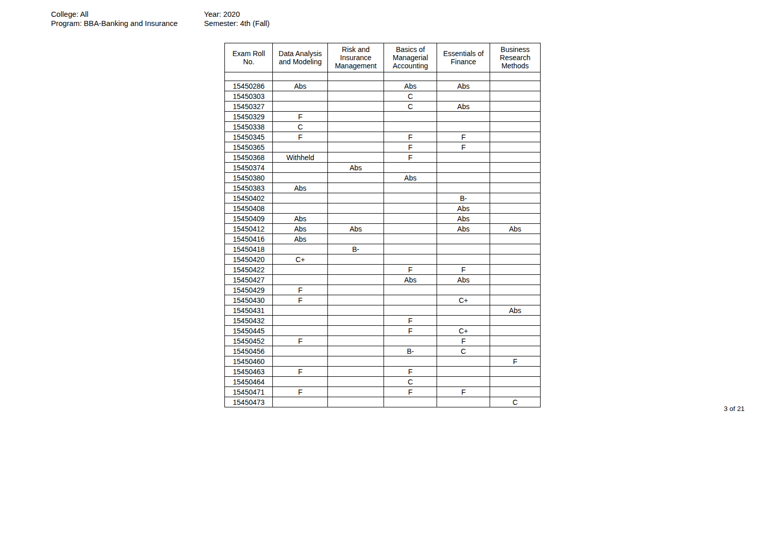College: All
Year: 2020
Program: BBA-Banking and Insurance
Semester: 4th (Fall)
| Exam Roll No. | Data Analysis and Modeling | Risk and Insurance Management | Basics of Managerial Accounting | Essentials of Finance | Business Research Methods |
| --- | --- | --- | --- | --- | --- |
| 15450286 | Abs | | Abs | Abs | |
| 15450303 | | | C | | |
| 15450327 | | | C | Abs | |
| 15450329 | F | | | | |
| 15450338 | C | | | | |
| 15450345 | F | | F | F | |
| 15450365 | | | F | F | |
| 15450368 | Withheld | | F | | |
| 15450374 | | Abs | | | |
| 15450380 | | | Abs | | |
| 15450383 | Abs | | | | |
| 15450402 | | | | B- | |
| 15450408 | | | | Abs | |
| 15450409 | Abs | | | Abs | |
| 15450412 | Abs | Abs | | Abs | Abs |
| 15450416 | Abs | | | | |
| 15450418 | | B- | | | |
| 15450420 | C+ | | | | |
| 15450422 | | | F | F | |
| 15450427 | | | Abs | Abs | |
| 15450429 | F | | | | |
| 15450430 | F | | | C+ | |
| 15450431 | | | | | Abs |
| 15450432 | | | F | | |
| 15450445 | | | F | C+ | |
| 15450452 | F | | | F | |
| 15450456 | | | B- | C | |
| 15450460 | | | | | F |
| 15450463 | F | | F | | |
| 15450464 | | | C | | |
| 15450471 | F | | F | F | |
| 15450473 | | | | | C |
3 of 21